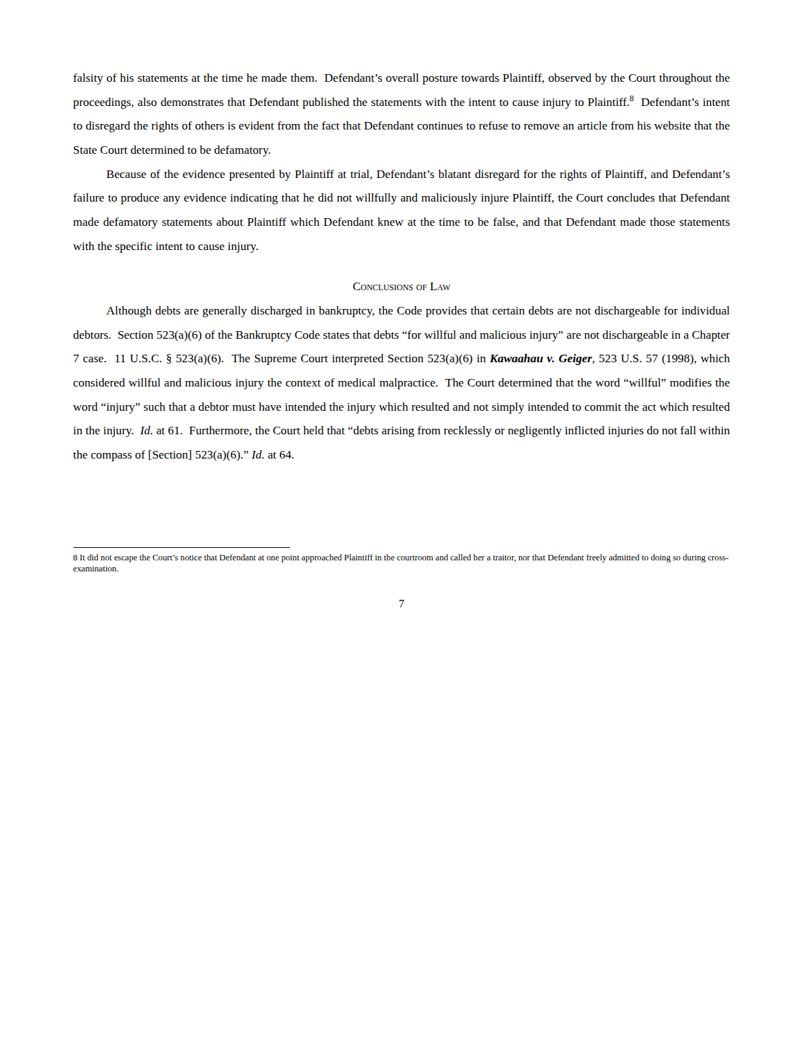falsity of his statements at the time he made them. Defendant’s overall posture towards Plaintiff, observed by the Court throughout the proceedings, also demonstrates that Defendant published the statements with the intent to cause injury to Plaintiff.8 Defendant’s intent to disregard the rights of others is evident from the fact that Defendant continues to refuse to remove an article from his website that the State Court determined to be defamatory.
Because of the evidence presented by Plaintiff at trial, Defendant’s blatant disregard for the rights of Plaintiff, and Defendant’s failure to produce any evidence indicating that he did not willfully and maliciously injure Plaintiff, the Court concludes that Defendant made defamatory statements about Plaintiff which Defendant knew at the time to be false, and that Defendant made those statements with the specific intent to cause injury.
Conclusions of Law
Although debts are generally discharged in bankruptcy, the Code provides that certain debts are not dischargeable for individual debtors. Section 523(a)(6) of the Bankruptcy Code states that debts “for willful and malicious injury” are not dischargeable in a Chapter 7 case. 11 U.S.C. § 523(a)(6). The Supreme Court interpreted Section 523(a)(6) in Kawaahau v. Geiger, 523 U.S. 57 (1998), which considered willful and malicious injury the context of medical malpractice. The Court determined that the word “willful” modifies the word “injury” such that a debtor must have intended the injury which resulted and not simply intended to commit the act which resulted in the injury. Id. at 61. Furthermore, the Court held that “debts arising from recklessly or negligently inflicted injuries do not fall within the compass of [Section] 523(a)(6).” Id. at 64.
8 It did not escape the Court’s notice that Defendant at one point approached Plaintiff in the courtroom and called her a traitor, nor that Defendant freely admitted to doing so during cross-examination.
7